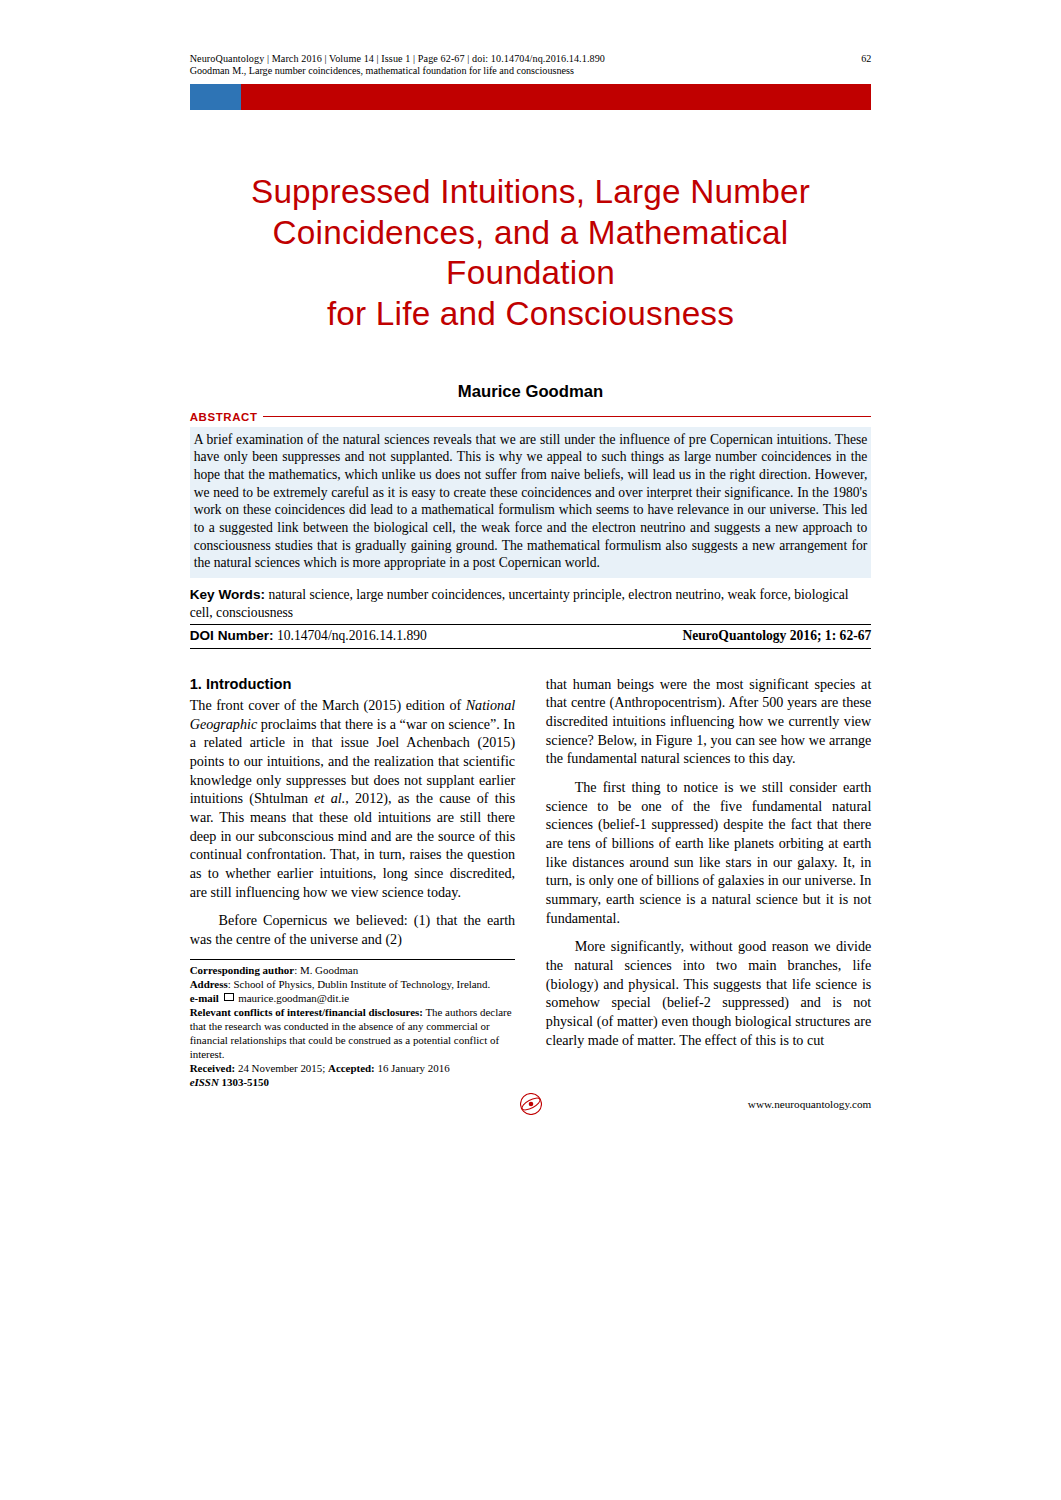62
NeuroQuantology | March 2016 | Volume 14 | Issue 1 | Page 62-67 | doi: 10.14704/nq.2016.14.1.890
Goodman M., Large number coincidences, mathematical foundation for life and consciousness
Suppressed Intuitions, Large Number
Coincidences, and a Mathematical Foundation
for Life and Consciousness
Maurice Goodman
ABSTRACT
A brief examination of the natural sciences reveals that we are still under the influence of pre Copernican intuitions. These have only been suppresses and not supplanted. This is why we appeal to such things as large number coincidences in the hope that the mathematics, which unlike us does not suffer from naive beliefs, will lead us in the right direction. However, we need to be extremely careful as it is easy to create these coincidences and over interpret their significance. In the 1980's work on these coincidences did lead to a mathematical formulism which seems to have relevance in our universe. This led to a suggested link between the biological cell, the weak force and the electron neutrino and suggests a new approach to consciousness studies that is gradually gaining ground. The mathematical formulism also suggests a new arrangement for the natural sciences which is more appropriate in a post Copernican world.
Key Words: natural science, large number coincidences, uncertainty principle, electron neutrino, weak force, biological cell, consciousness
DOI Number: 10.14704/nq.2016.14.1.890
NeuroQuantology 2016; 1: 62-67
1. Introduction
The front cover of the March (2015) edition of National Geographic proclaims that there is a “war on science”. In a related article in that issue Joel Achenbach (2015) points to our intuitions, and the realization that scientific knowledge only suppresses but does not supplant earlier intuitions (Shtulman et al., 2012), as the cause of this war. This means that these old intuitions are still there deep in our subconscious mind and are the source of this continual confrontation. That, in turn, raises the question as to whether earlier intuitions, long since discredited, are still influencing how we view science today.
Before Copernicus we believed: (1) that the earth was the centre of the universe and (2)
Corresponding author: M. Goodman
Address: School of Physics, Dublin Institute of Technology, Ireland.
e-mail maurice.goodman@dit.ie
Relevant conflicts of interest/financial disclosures: The authors declare that the research was conducted in the absence of any commercial or financial relationships that could be construed as a potential conflict of interest.
Received: 24 November 2015; Accepted: 16 January 2016
eISSN 1303-5150
that human beings were the most significant species at that centre (Anthropocentrism). After 500 years are these discredited intuitions influencing how we currently view science? Below, in Figure 1, you can see how we arrange the fundamental natural sciences to this day.
The first thing to notice is we still consider earth science to be one of the five fundamental natural sciences (belief-1 suppressed) despite the fact that there are tens of billions of earth like planets orbiting at earth like distances around sun like stars in our galaxy. It, in turn, is only one of billions of galaxies in our universe. In summary, earth science is a natural science but it is not fundamental.
More significantly, without good reason we divide the natural sciences into two main branches, life (biology) and physical. This suggests that life science is somehow special (belief-2 suppressed) and is not physical (of matter) even though biological structures are clearly made of matter. The effect of this is to cut
www.neuroquantology.com